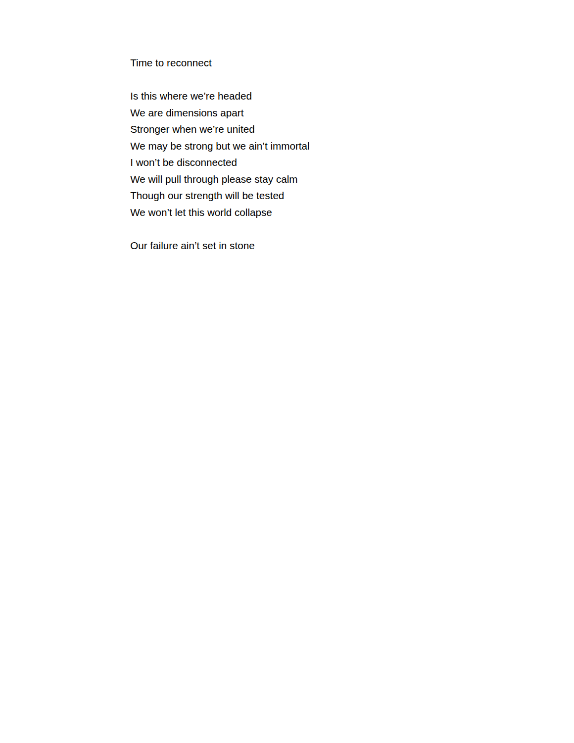Time to reconnect
Is this where we’re headed
We are dimensions apart
Stronger when we’re united
We may be strong but we ain’t immortal
I won’t be disconnected
We will pull through please stay calm
Though our strength will be tested
We won’t let this world collapse
Our failure ain’t set in stone